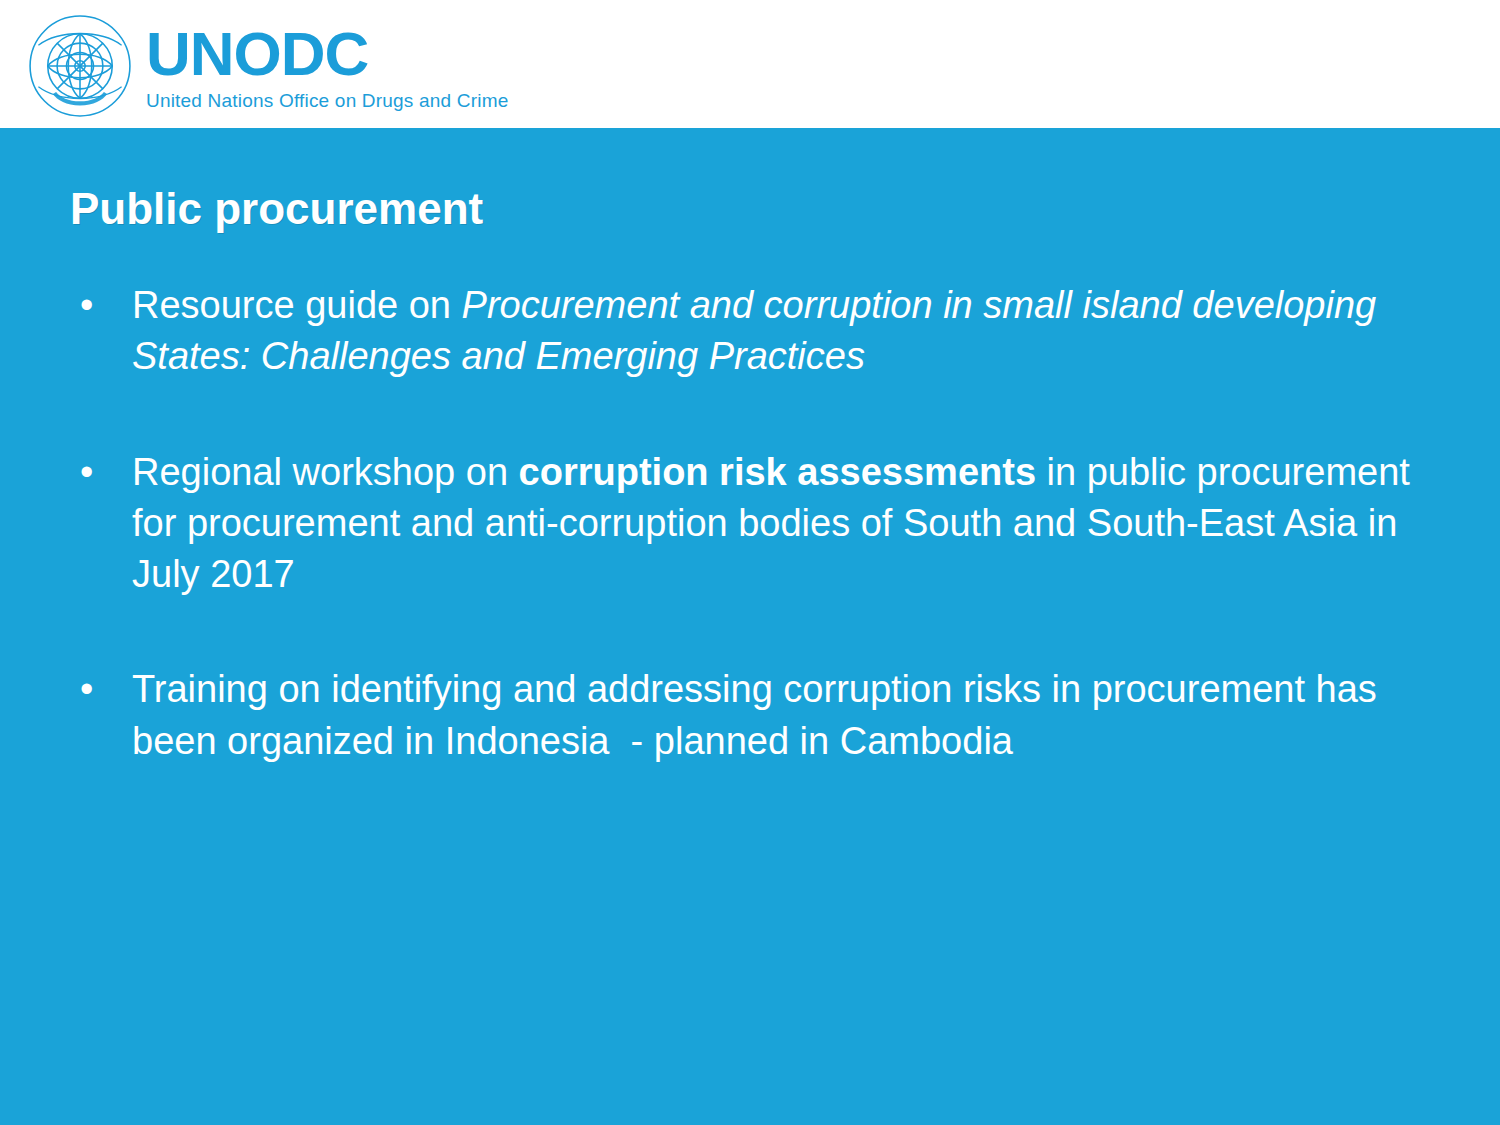UNODC United Nations Office on Drugs and Crime
Public procurement
Resource guide on Procurement and corruption in small island developing States: Challenges and Emerging Practices
Regional workshop on corruption risk assessments in public procurement for procurement and anti-corruption bodies of South and South-East Asia in July 2017
Training on identifying and addressing corruption risks in procurement has been organized in Indonesia - planned in Cambodia